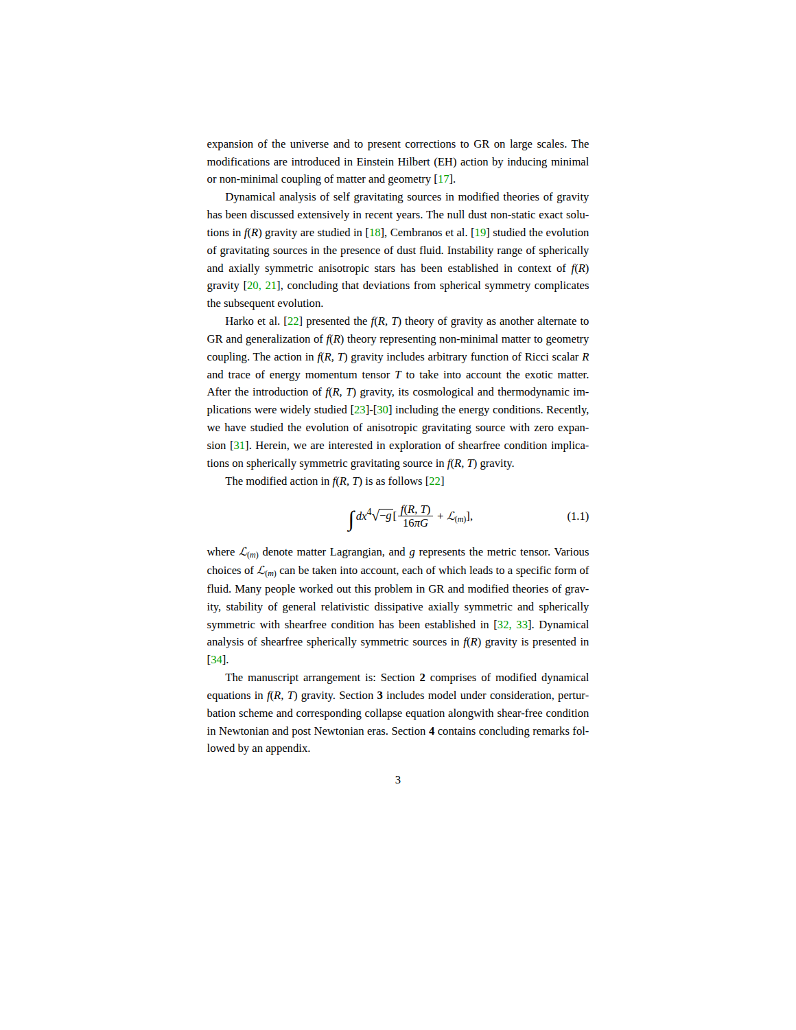expansion of the universe and to present corrections to GR on large scales. The modifications are introduced in Einstein Hilbert (EH) action by inducing minimal or non-minimal coupling of matter and geometry [17].
Dynamical analysis of self gravitating sources in modified theories of gravity has been discussed extensively in recent years. The null dust non-static exact solutions in f(R) gravity are studied in [18], Cembranos et al. [19] studied the evolution of gravitating sources in the presence of dust fluid. Instability range of spherically and axially symmetric anisotropic stars has been established in context of f(R) gravity [20, 21], concluding that deviations from spherical symmetry complicates the subsequent evolution.
Harko et al. [22] presented the f(R, T) theory of gravity as another alternate to GR and generalization of f(R) theory representing non-minimal matter to geometry coupling. The action in f(R, T) gravity includes arbitrary function of Ricci scalar R and trace of energy momentum tensor T to take into account the exotic matter. After the introduction of f(R, T) gravity, its cosmological and thermodynamic implications were widely studied [23]-[30] including the energy conditions. Recently, we have studied the evolution of anisotropic gravitating source with zero expansion [31]. Herein, we are interested in exploration of shearfree condition implications on spherically symmetric gravitating source in f(R, T) gravity.
The modified action in f(R, T) is as follows [22]
∫dx4√−g[f(R, T) 16πG + ℒ(m)], (1.1)
where ℒ(m) denote matter Lagrangian, and g represents the metric tensor. Various choices of ℒ(m) can be taken into account, each of which leads to a specific form of fluid. Many people worked out this problem in GR and modified theories of gravity, stability of general relativistic dissipative axially symmetric and spherically symmetric with shearfree condition has been established in [32, 33]. Dynamical analysis of shearfree spherically symmetric sources in f(R) gravity is presented in [34].
The manuscript arrangement is: Section 2 comprises of modified dynamical equations in f(R, T) gravity. Section 3 includes model under consideration, perturbation scheme and corresponding collapse equation alongwith shear-free condition in Newtonian and post Newtonian eras. Section 4 contains concluding remarks followed by an appendix.
3